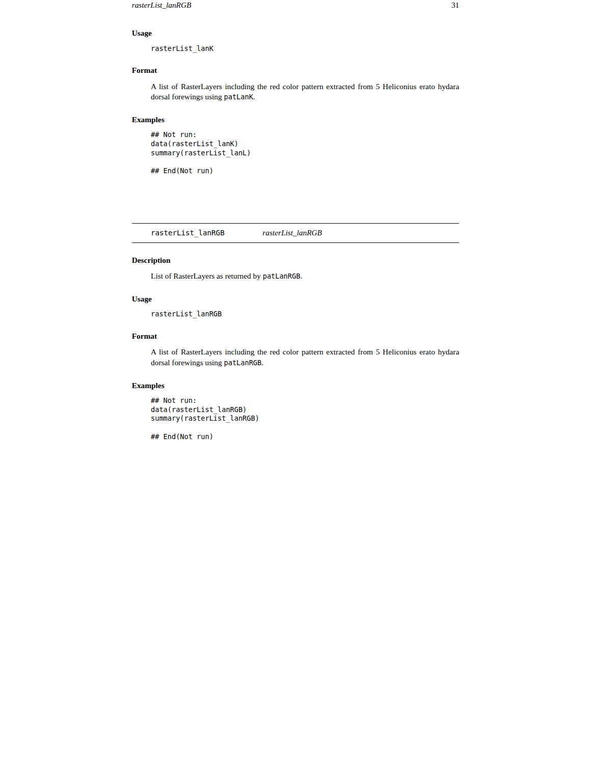rasterList_lanRGB 31
Usage
rasterList_lanK
Format
A list of RasterLayers including the red color pattern extracted from 5 Heliconius erato hydara dorsal forewings using patLanK.
Examples
## Not run:
data(rasterList_lanK)
summary(rasterList_lanL)

## End(Not run)
rasterList_lanRGB rasterList_lanRGB
Description
List of RasterLayers as returned by patLanRGB.
Usage
rasterList_lanRGB
Format
A list of RasterLayers including the red color pattern extracted from 5 Heliconius erato hydara dorsal forewings using patLanRGB.
Examples
## Not run:
data(rasterList_lanRGB)
summary(rasterList_lanRGB)

## End(Not run)